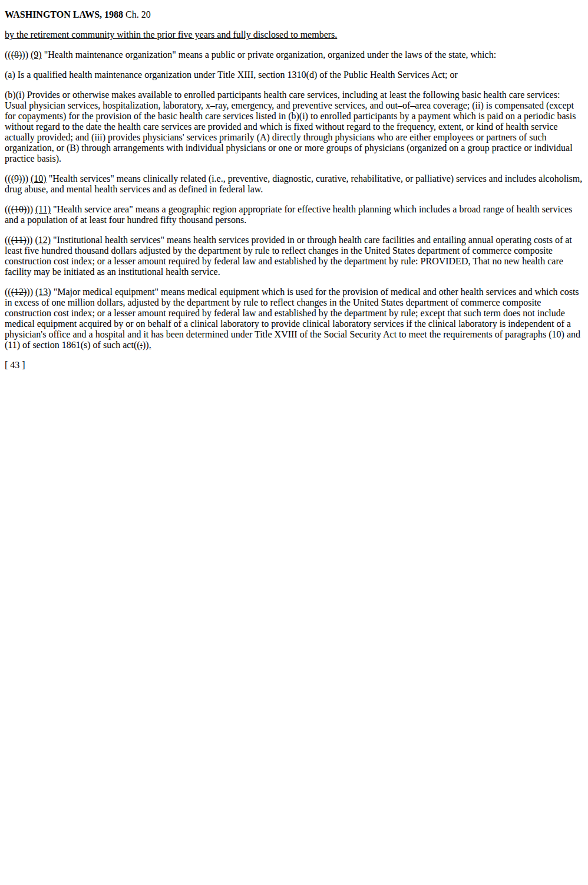WASHINGTON LAWS, 1988 Ch. 20
by the retirement community within the prior five years and fully disclosed to members.
(((8))) (9) "Health maintenance organization" means a public or private organization, organized under the laws of the state, which:
(a) Is a qualified health maintenance organization under Title XIII, section 1310(d) of the Public Health Services Act; or
(b)(i) Provides or otherwise makes available to enrolled participants health care services, including at least the following basic health care services: Usual physician services, hospitalization, laboratory, x–ray, emergency, and preventive services, and out–of–area coverage; (ii) is compensated (except for copayments) for the provision of the basic health care services listed in (b)(i) to enrolled participants by a payment which is paid on a periodic basis without regard to the date the health care services are provided and which is fixed without regard to the frequency, extent, or kind of health service actually provided; and (iii) provides physicians' services primarily (A) directly through physicians who are either employees or partners of such organization, or (B) through arrangements with individual physicians or one or more groups of physicians (organized on a group practice or individual practice basis).
(((9))) (10) "Health services" means clinically related (i.e., preventive, diagnostic, curative, rehabilitative, or palliative) services and includes alcoholism, drug abuse, and mental health services and as defined in federal law.
(((10))) (11) "Health service area" means a geographic region appropriate for effective health planning which includes a broad range of health services and a population of at least four hundred fifty thousand persons.
(((11))) (12) "Institutional health services" means health services provided in or through health care facilities and entailing annual operating costs of at least five hundred thousand dollars adjusted by the department by rule to reflect changes in the United States department of commerce composite construction cost index; or a lesser amount required by federal law and established by the department by rule: PROVIDED, That no new health care facility may be initiated as an institutional health service.
(((12))) (13) "Major medical equipment" means medical equipment which is used for the provision of medical and other health services and which costs in excess of one million dollars, adjusted by the department by rule to reflect changes in the United States department of commerce composite construction cost index; or a lesser amount required by federal law and established by the department by rule; except that such term does not include medical equipment acquired by or on behalf of a clinical laboratory to provide clinical laboratory services if the clinical laboratory is independent of a physician's office and a hospital and it has been determined under Title XVIII of the Social Security Act to meet the requirements of paragraphs (10) and (11) of section 1861(s) of such act((;)).
[ 43 ]